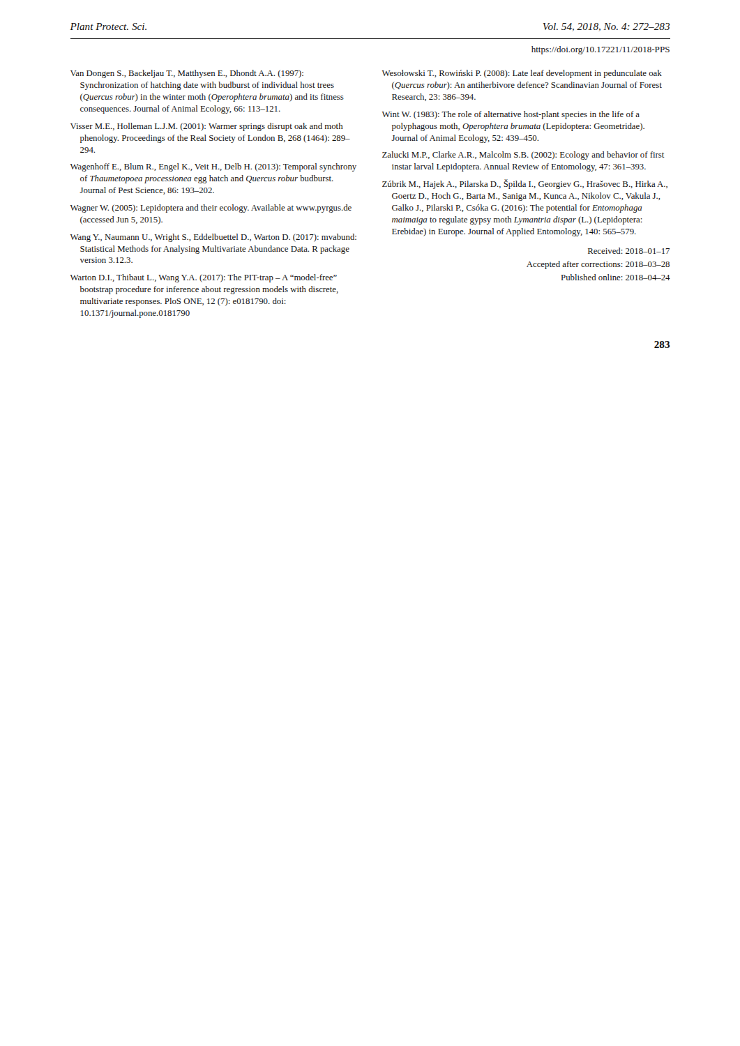Plant Protect. Sci. Vol. 54, 2018, No. 4: 272–283
https://doi.org/10.17221/11/2018-PPS
Van Dongen S., Backeljau T., Matthysen E., Dhondt A.A. (1997): Synchronization of hatching date with budburst of individual host trees (Quercus robur) in the winter moth (Operophtera brumata) and its fitness consequences. Journal of Animal Ecology, 66: 113–121.
Visser M.E., Holleman L.J.M. (2001): Warmer springs disrupt oak and moth phenology. Proceedings of the Real Society of London B, 268 (1464): 289–294.
Wagenhoff E., Blum R., Engel K., Veit H., Delb H. (2013): Temporal synchrony of Thaumetopoea processionea egg hatch and Quercus robur budburst. Journal of Pest Science, 86: 193–202.
Wagner W. (2005): Lepidoptera and their ecology. Available at www.pyrgus.de (accessed Jun 5, 2015).
Wang Y., Naumann U., Wright S., Eddelbuettel D., Warton D. (2017): mvabund: Statistical Methods for Analysing Multivariate Abundance Data. R package version 3.12.3.
Warton D.I., Thibaut L., Wang Y.A. (2017): The PIT-trap – A “model-free” bootstrap procedure for inference about regression models with discrete, multivariate responses. PloS ONE, 12 (7): e0181790. doi: 10.1371/journal.pone.0181790
Wesołowski T., Rowiński P. (2008): Late leaf development in pedunculate oak (Quercus robur): An antiherbivore defence? Scandinavian Journal of Forest Research, 23: 386–394.
Wint W. (1983): The role of alternative host-plant species in the life of a polyphagous moth, Operophtera brumata (Lepidoptera: Geometridae). Journal of Animal Ecology, 52: 439–450.
Zalucki M.P., Clarke A.R., Malcolm S.B. (2002): Ecology and behavior of first instar larval Lepidoptera. Annual Review of Entomology, 47: 361–393.
Zúbrik M., Hajek A., Pilarska D., Špilda I., Georgiev G., Hrašovec B., Hirka A., Goertz D., Hoch G., Barta M., Saniga M., Kunca A., Nikolov C., Vakula J., Galko J., Pilarski P., Csóka G. (2016): The potential for Entomophaga maimaiga to regulate gypsy moth Lymantria dispar (L.) (Lepidoptera: Erebidae) in Europe. Journal of Applied Entomology, 140: 565–579.
Received: 2018–01–17
Accepted after corrections: 2018–03–28
Published online: 2018–04–24
283